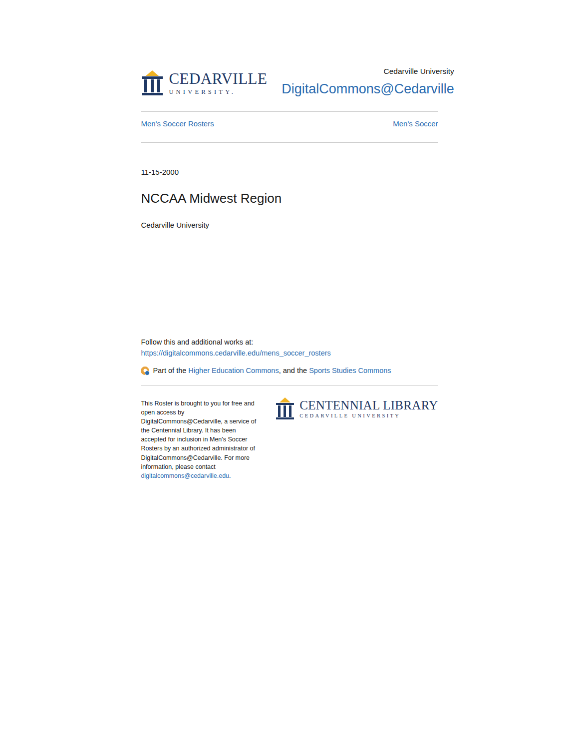CEDARVILLE
UNIVERSITY.
Cedarville University
DigitalCommons@Cedarville
Men's Soccer Rosters Men's Soccer
11-15-2000
NCCAA Midwest Region
Cedarville University
Follow this and additional works at: https://digitalcommons.cedarville.edu/mens_soccer_rosters
Part of the Higher Education Commons, and the Sports Studies Commons
This Roster is brought to you for free and open access by DigitalCommons@Cedarville, a service of the Centennial Library. It has been accepted for inclusion in Men's Soccer Rosters by an authorized administrator of DigitalCommons@Cedarville. For more information, please contact digitalcommons@cedarville.edu.
CENTENNIAL LIBRARY
CEDARVILLE UNIVERSITY